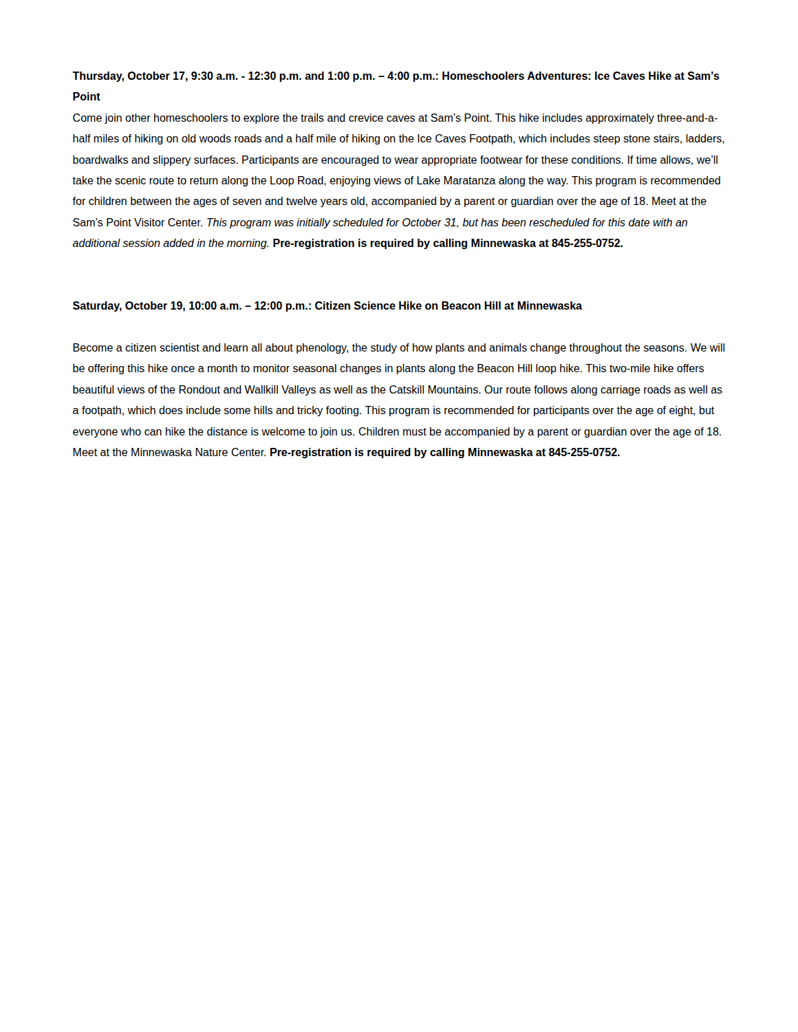Thursday, October 17, 9:30 a.m. - 12:30 p.m. and 1:00 p.m. – 4:00 p.m.: Homeschoolers Adventures: Ice Caves Hike at Sam’s Point
Come join other homeschoolers to explore the trails and crevice caves at Sam’s Point. This hike includes approximately three-and-a-half miles of hiking on old woods roads and a half mile of hiking on the Ice Caves Footpath, which includes steep stone stairs, ladders, boardwalks and slippery surfaces. Participants are encouraged to wear appropriate footwear for these conditions. If time allows, we’ll take the scenic route to return along the Loop Road, enjoying views of Lake Maratanza along the way. This program is recommended for children between the ages of seven and twelve years old, accompanied by a parent or guardian over the age of 18. Meet at the Sam’s Point Visitor Center. This program was initially scheduled for October 31, but has been rescheduled for this date with an additional session added in the morning. Pre-registration is required by calling Minnewaska at 845-255-0752.
Saturday, October 19, 10:00 a.m. – 12:00 p.m.: Citizen Science Hike on Beacon Hill at Minnewaska
Become a citizen scientist and learn all about phenology, the study of how plants and animals change throughout the seasons. We will be offering this hike once a month to monitor seasonal changes in plants along the Beacon Hill loop hike. This two-mile hike offers beautiful views of the Rondout and Wallkill Valleys as well as the Catskill Mountains. Our route follows along carriage roads as well as a footpath, which does include some hills and tricky footing. This program is recommended for participants over the age of eight, but everyone who can hike the distance is welcome to join us. Children must be accompanied by a parent or guardian over the age of 18. Meet at the Minnewaska Nature Center. Pre-registration is required by calling Minnewaska at 845-255-0752.